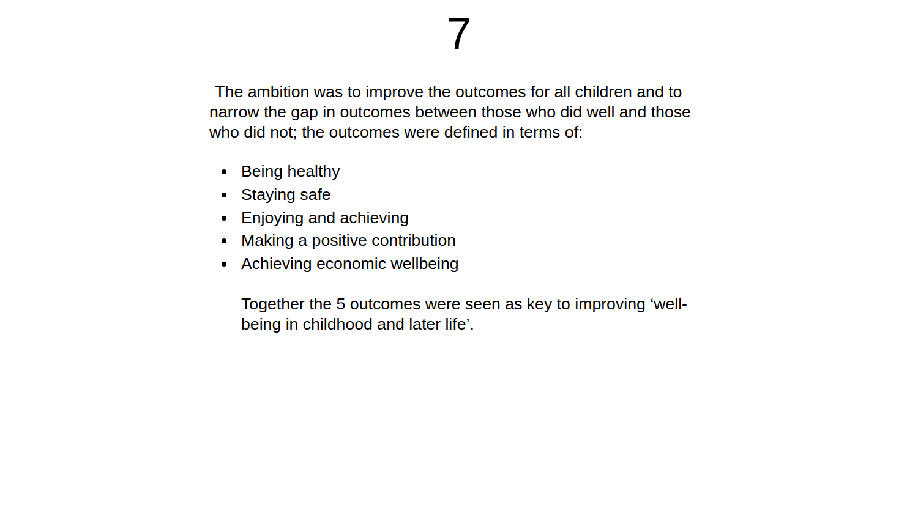7
The ambition was to improve the outcomes for all children and to narrow the gap in outcomes between those who did well and those who did not; the outcomes were defined in terms of:
Being healthy
Staying safe
Enjoying and achieving
Making a positive contribution
Achieving economic wellbeing
Together the 5 outcomes were seen as key to improving ‘well-being in childhood and later life’.